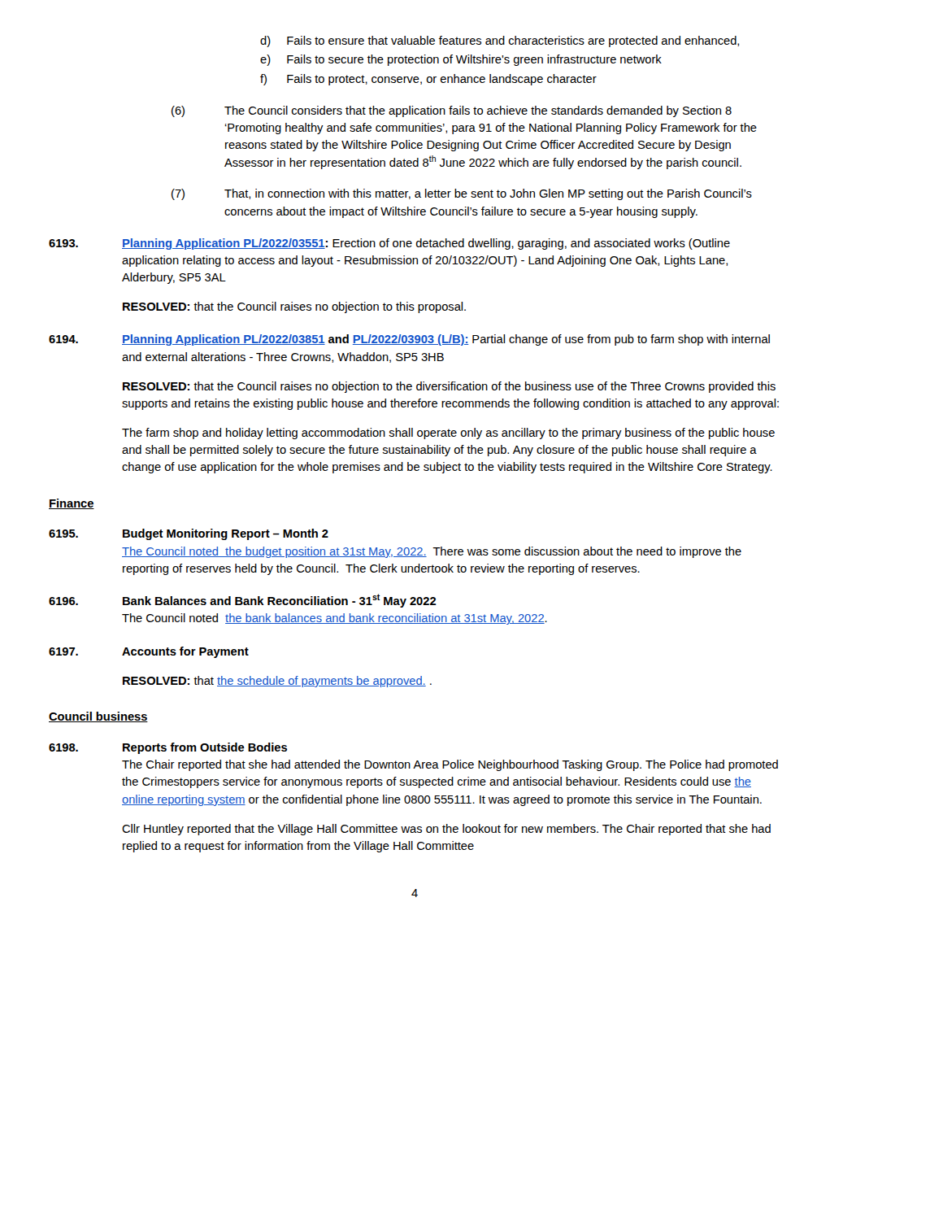d) Fails to ensure that valuable features and characteristics are protected and enhanced,
e) Fails to secure the protection of Wiltshire's green infrastructure network
f) Fails to protect, conserve, or enhance landscape character
(6)
The Council considers that the application fails to achieve the standards demanded by Section 8 ‘Promoting healthy and safe communities’, para 91 of the National Planning Policy Framework for the reasons stated by the Wiltshire Police Designing Out Crime Officer Accredited Secure by Design Assessor in her representation dated 8th June 2022 which are fully endorsed by the parish council.
(7)
That, in connection with this matter, a letter be sent to John Glen MP setting out the Parish Council’s concerns about the impact of Wiltshire Council’s failure to secure a 5-year housing supply.
6193.
Planning Application PL/2022/03551: Erection of one detached dwelling, garaging, and associated works (Outline application relating to access and layout - Resubmission of 20/10322/OUT) - Land Adjoining One Oak, Lights Lane, Alderbury, SP5 3AL
RESOLVED: that the Council raises no objection to this proposal.
6194.
Planning Application PL/2022/03851 and PL/2022/03903 (L/B): Partial change of use from pub to farm shop with internal and external alterations - Three Crowns, Whaddon, SP5 3HB
RESOLVED: that the Council raises no objection to the diversification of the business use of the Three Crowns provided this supports and retains the existing public house and therefore recommends the following condition is attached to any approval:
The farm shop and holiday letting accommodation shall operate only as ancillary to the primary business of the public house and shall be permitted solely to secure the future sustainability of the pub. Any closure of the public house shall require a change of use application for the whole premises and be subject to the viability tests required in the Wiltshire Core Strategy.
Finance
6195.
Budget Monitoring Report – Month 2
The Council noted the budget position at 31st May, 2022. There was some discussion about the need to improve the reporting of reserves held by the Council. The Clerk undertook to review the reporting of reserves.
6196.
Bank Balances and Bank Reconciliation - 31st May 2022
The Council noted the bank balances and bank reconciliation at 31st May, 2022.
6197.
Accounts for Payment
RESOLVED: that the schedule of payments be approved. .
Council business
6198.
Reports from Outside Bodies
The Chair reported that she had attended the Downton Area Police Neighbourhood Tasking Group. The Police had promoted the Crimestoppers service for anonymous reports of suspected crime and antisocial behaviour. Residents could use the online reporting system or the confidential phone line 0800 555111. It was agreed to promote this service in The Fountain.
Cllr Huntley reported that the Village Hall Committee was on the lookout for new members. The Chair reported that she had replied to a request for information from the Village Hall Committee
4